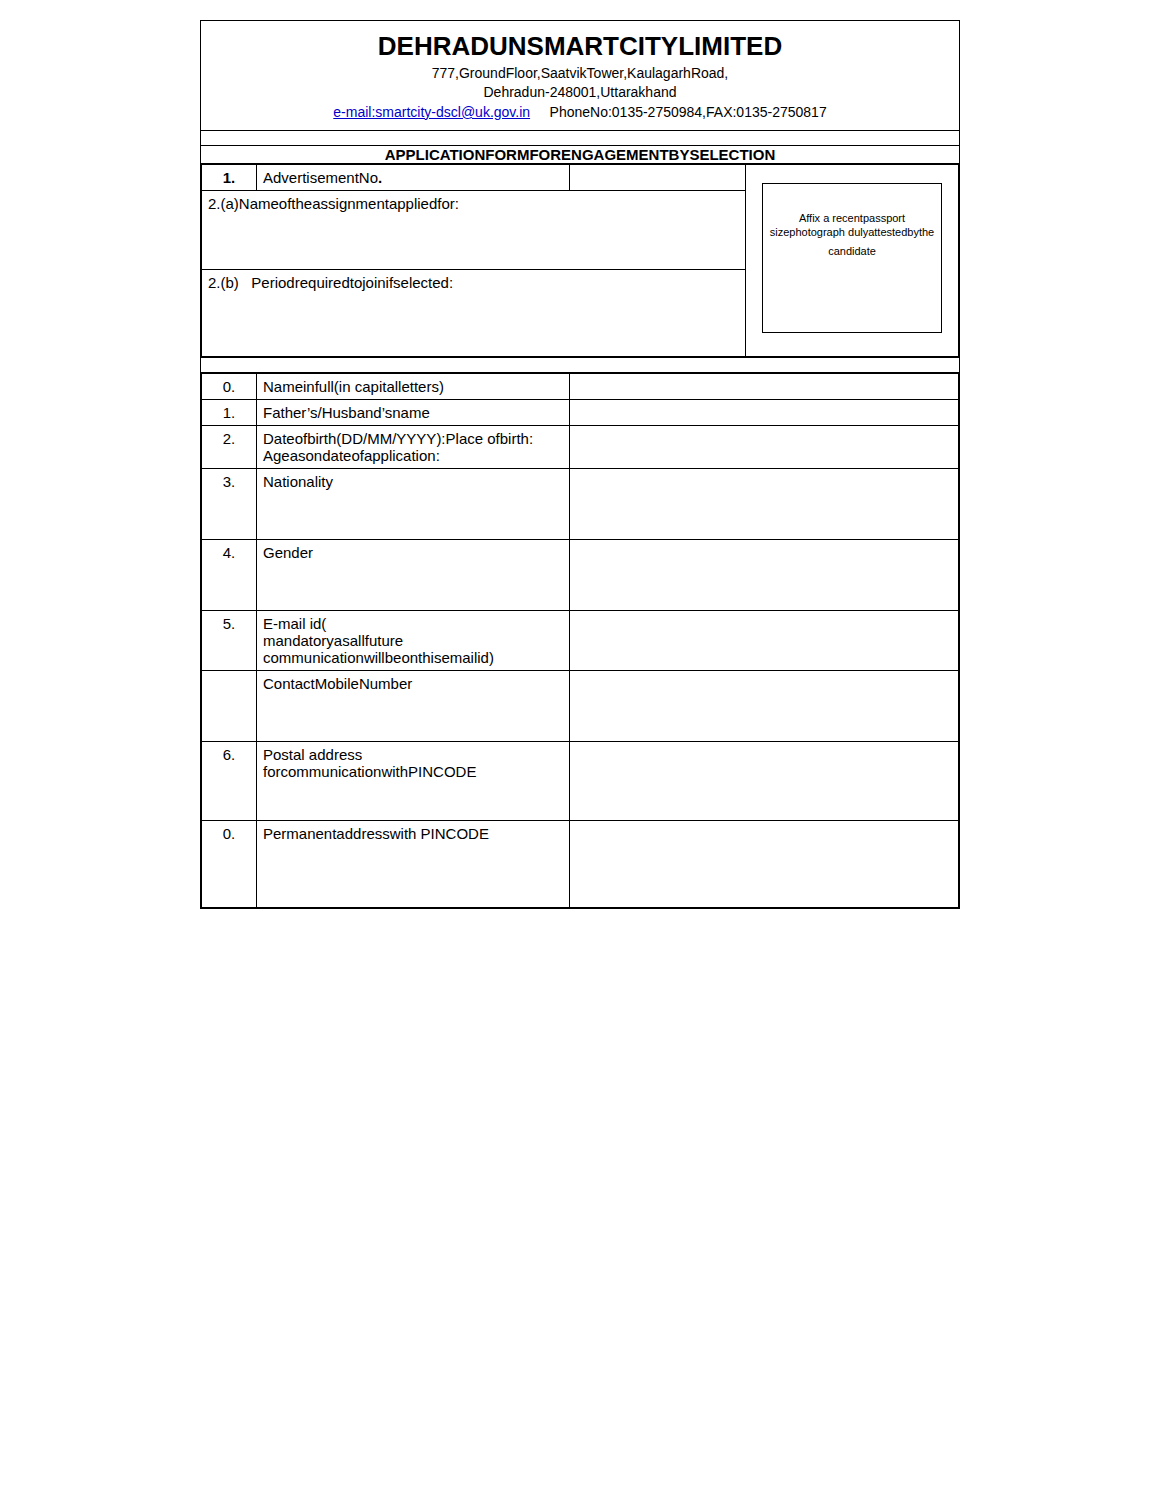| DEHRADUNSMARTCITYLIMITED 777,GroundFloor,SaatvikTower,KaulagarhRoad, Dehradun-248001,Uttarakhand e-mail:smartcity-dscl@uk.gov.in PhoneNo:0135-2750984,FAX:0135-2750817 |
| APPLICATIONFORMFORENGAGEMENTBYSELECTION |
| / 1. / AdvertisementNo . / / Affix a recentpassport sizephotograph dulyattestedbythe candidate / / 2.(a)Nameoftheassignmentappliedfor: / / 2.(b) Periodrequiredtojoinifselected: / |
| / 0. / Nameinfull(in capitalletters) / / / 1. / Father’s/Husband’sname / / / 2. / Dateofbirth(DD/MM/YYYY):Place ofbirth: Ageasondateofapplication: / / / 3. / Nationality / / / 4. / Gender / / / 5. / E-mail id( mandatoryasallfuture communicationwillbeonthisemailid) / / / / ContactMobileNumber / / / 6. / Postal address forcommunicationwithPINCODE / / / 0. / Permanentaddresswith PINCODE / / |